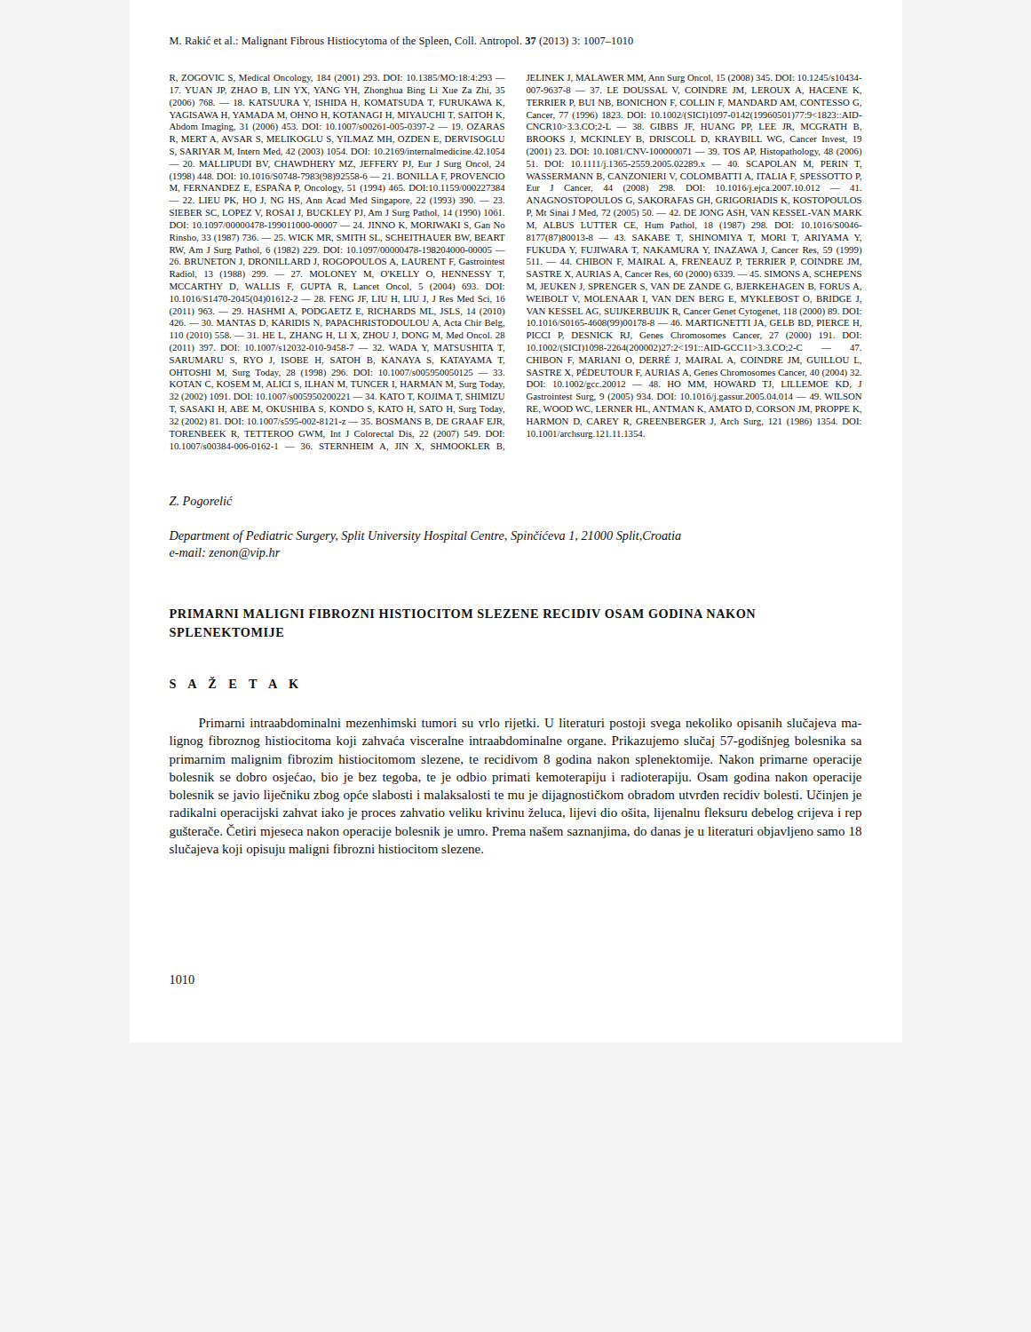M. Rakić et al.: Malignant Fibrous Histiocytoma of the Spleen, Coll. Antropol. 37 (2013) 3: 1007–1010
R, ZOGOVIC S, Medical Oncology, 184 (2001) 293. DOI: 10.1385/MO:18:4:293 — 17. YUAN JP, ZHAO B, LIN YX, YANG YH, Zhonghua Bing Li Xue Za Zhi, 35 (2006) 768. — 18. KATSUURA Y, ISHIDA H, KOMATSUDA T, FURUKAWA K, YAGISAWA H, YAMADA M, OHNO H, KOTANAGI H, MIYAUCHI T, SAITOH K, Abdom Imaging, 31 (2006) 453. DOI: 10.1007/s00261-005-0397-2 — 19. OZARAS R, MERT A, AVSAR S, MELIKOGLU S, YILMAZ MH, OZDEN E, DERVISOGLU S, SARIYAR M, Intern Med, 42 (2003) 1054. DOI: 10.2169/internalmedicine.42.1054 — 20. MALLIPUDI BV, CHAWDHERY MZ, JEFFERY PJ, Eur J Surg Oncol, 24 (1998) 448. DOI: 10.1016/S0748-7983(98)92558-6 — 21. BONILLA F, PROVENCIO M, FERNANDEZ E, ESPAÑA P, Oncology, 51 (1994) 465. DOI:10.1159/000227384 — 22. LIEU PK, HO J, NG HS, Ann Acad Med Singapore, 22 (1993) 390. — 23. SIEBER SC, LOPEZ V, ROSAI J, BUCKLEY PJ, Am J Surg Pathol, 14 (1990) 1061. DOI: 10.1097/00000478-199011000-00007 — 24. JINNO K, MORIWAKI S, Gan No Rinsho, 33 (1987) 736. — 25. WICK MR, SMITH SL, SCHEITHAUER BW, BEART RW, Am J Surg Pathol, 6 (1982) 229. DOI: 10.1097/00000478-198204000-00005 — 26. BRUNETON J, DRONILLARD J, ROGOPOULOS A, LAURENT F, Gastrointest Radiol, 13 (1988) 299. — 27. MOLONEY M, O'KELLY O, HENNESSY T, MCCARTHY D, WALLIS F, GUPTA R, Lancet Oncol, 5 (2004) 693. DOI: 10.1016/S1470-2045(04)01612-2 — 28. FENG JF, LIU H, LIU J, J Res Med Sci, 16 (2011) 963. — 29. HASHMI A, PODGAETZ E, RICHARDS ML, JSLS, 14 (2010) 426. — 30. MANTAS D, KARIDIS N, PAPACHRISTODOULOU A, Acta Chir Belg, 110 (2010) 558. — 31. HE L, ZHANG H, LI X, ZHOU J, DONG M, Med Oncol. 28 (2011) 397. DOI: 10.1007/s12032-010-9458-7 — 32. WADA Y, MATSUSHITA T, SARUMARU S, RYO J, ISOBE H, SATOH B, KANAYA S, KATAYAMA T, OHTOSHI M, Surg Today, 28 (1998) 296. DOI: 10.1007/s005950050125 — 33. KOTAN C, KOSEM M, ALICI S, ILHAN M, TUNCER I, HARMAN M, Surg Today, 32 (2002) 1091. DOI: 10.1007/s005950200221 — 34. KATO T, KOJIMA T, SHIMIZU T, SASAKI H, ABE M, OKUSHIBA S, KONDO S, KATO H, SATO H, Surg Today, 32 (2002) 81. DOI: 10.1007/s595-002-8121-z — 35. BOSMANS B, DE GRAAF EJR, TORENBEEK R, TETTEROO GWM, Int J Colorectal Dis, 22 (2007) 549. DOI: 10.1007/s00384-006-0162-1 — 36. STERNHEIM A, JIN X, SHMOOKLER B, JELINEK J, MALAWER MM, Ann Surg Oncol, 15 (2008) 345. DOI: 10.1245/s10434-007-9637-8 — 37. LE DOUSSAL V, COINDRE JM, LEROUX A, HACENE K, TERRIER P, BUI NB, BONICHON F, COLLIN F, MANDARD AM, CONTESSO G, Cancer, 77 (1996) 1823. DOI: 10.1002/(SICI)1097-0142(19960501)77:9<1823::AID-CNCR10>3.3.CO;2-L — 38. GIBBS JF, HUANG PP, LEE JR, MCGRATH B, BROOKS J, MCKINLEY B, DRISCOLL D, KRAYBILL WG, Cancer Invest, 19 (2001) 23. DOI: 10.1081/CNV-100000071 — 39. TOS AP, Histopathology, 48 (2006) 51. DOI: 10.1111/j.1365-2559.2005.02289.x — 40. SCAPOLAN M, PERIN T, WASSERMANN B, CANZONIERI V, COLOMBATTI A, ITALIA F, SPESSOTTO P, Eur J Cancer, 44 (2008) 298. DOI: 10.1016/j.ejca.2007.10.012 — 41. ANAGNOSTOPOULOS G, SAKORAFAS GH, GRIGORIADIS K, KOSTOPOULOS P, Mt Sinai J Med, 72 (2005) 50. — 42. DE JONG ASH, VAN KESSEL-VAN MARK M, ALBUS LUTTER CE, Hum Pathol, 18 (1987) 298. DOI: 10.1016/S0046-8177(87)80013-8 — 43. SAKABE T, SHINOMIYA T, MORI T, ARIYAMA Y, FUKUDA Y, FUJIWARA T, NAKAMURA Y, INAZAWA J, Cancer Res, 59 (1999) 511. — 44. CHIBON F, MAIRAL A, FRENEAUZ P, TERRIER P, COINDRE JM, SASTRE X, AURIAS A, Cancer Res, 60 (2000) 6339. — 45. SIMONS A, SCHEPENS M, JEUKEN J, SPRENGER S, VAN DE ZANDE G, BJERKEHAGEN B, FORUS A, WEIBOLT V, MOLENAAR I, VAN DEN BERG E, MYKLEBOST O, BRIDGE J, VAN KESSEL AG, SUIJKERBUIJK R, Cancer Genet Cytogenet, 118 (2000) 89. DOI: 10.1016/S0165-4608(99)00178-8 — 46. MARTIGNETTI JA, GELB BD, PIERCE H, PICCI P, DESNICK RJ, Genes Chromosomes Cancer, 27 (2000) 191. DOI: 10.1002/(SICI)1098-2264(200002)27:2<191::AID-GCC11>3.3.CO;2-C — 47. CHIBON F, MARIANI O, DERRÉ J, MAIRAL A, COINDRE JM, GUILLOU L, SASTRE X, PÉDEUTOUR F, AURIAS A, Genes Chromosomes Cancer, 40 (2004) 32. DOI: 10.1002/gcc.20012 — 48. HO MM, HOWARD TJ, LILLEMOE KD, J Gastrointest Surg, 9 (2005) 934. DOI: 10.1016/j.gassur.2005.04.014 — 49. WILSON RE, WOOD WC, LERNER HL, ANTMAN K, AMATO D, CORSON JM, PROPPE K, HARMON D, CAREY R, GREENBERGER J, Arch Surg, 121 (1986) 1354. DOI: 10.1001/archsurg.121.11.1354.
Z. Pogorelić
Department of Pediatric Surgery, Split University Hospital Centre, Spinčićeva 1, 21000 Split,Croatia
e-mail: zenon@vip.hr
Primarni maligni fibrozni histiocitom slezene recidiv osam godina nakon splenektomije
S A Ž E T A K
Primarni intraabdominalni mezenhimski tumori su vrlo rijetki. U literaturi postoji svega nekoliko opisanih slučajeva malignog fibroznog histiocitoma koji zahvaća visceralne intraabdominalne organe. Prikazujemo slučaj 57-godišnjeg bolesnika sa primarnim malignim fibrozim histiocitomom slezene, te recidivom 8 godina nakon splenektomije. Nakon primarne operacije bolesnik se dobro osjećao, bio je bez tegoba, te je odbio primati kemoterapiju i radioterapiju. Osam godina nakon operacije bolesnik se javio liječniku zbog opće slabosti i malaksalosti te mu je dijagnostičkom obradom utvrđen recidiv bolesti. Učinjen je radikalni operacijski zahvat iako je proces zahvatio veliku krivinu želuca, lijevi dio ošita, lijenalnu fleksuru debelog crijeva i rep gušterače. Četiri mjeseca nakon operacije bolesnik je umro. Prema našem saznanjima, do danas je u literaturi objavljeno samo 18 slučajeva koji opisuju maligni fibrozni histiocitom slezene.
1010